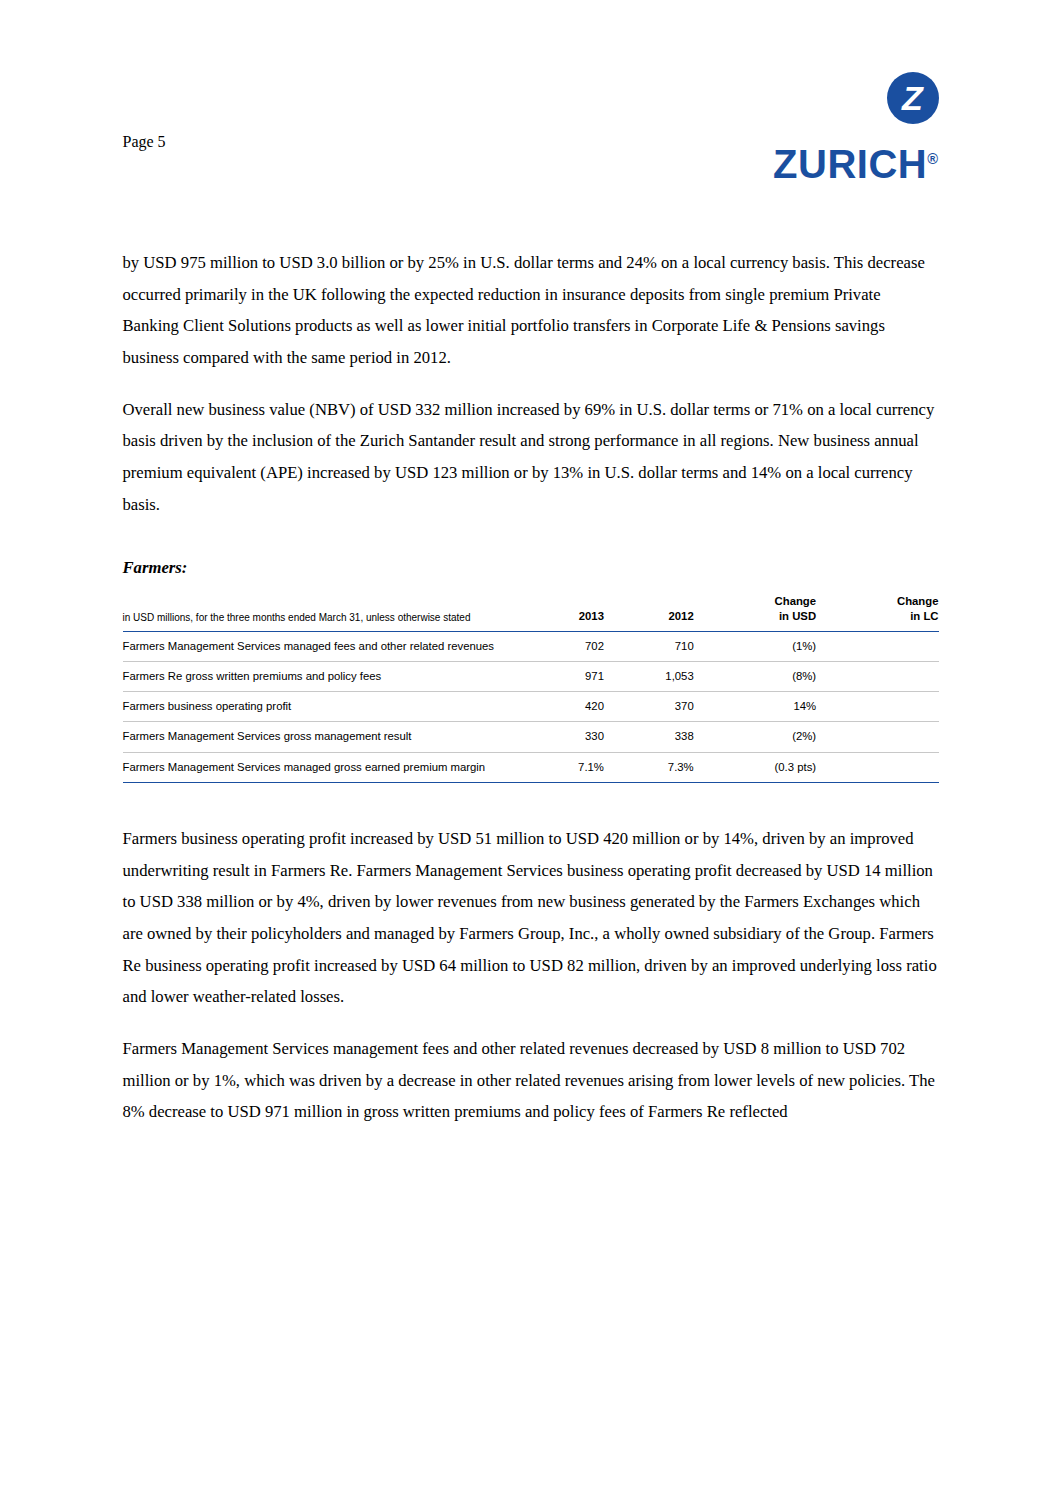Page 5
Z
ZURICH®
by USD 975 million to USD 3.0 billion or by 25% in U.S. dollar terms and 24% on a local currency basis. This decrease occurred primarily in the UK following the expected reduction in insurance deposits from single premium Private Banking Client Solutions products as well as lower initial portfolio transfers in Corporate Life & Pensions savings business compared with the same period in 2012.
Overall new business value (NBV) of USD 332 million increased by 69% in U.S. dollar terms or 71% on a local currency basis driven by the inclusion of the Zurich Santander result and strong performance in all regions. New business annual premium equivalent (APE) increased by USD 123 million or by 13% in U.S. dollar terms and 14% on a local currency basis.
Farmers:
| in USD millions, for the three months ended March 31, unless otherwise stated | 2013 | 2012 | Change in USD | Change in LC |
| --- | --- | --- | --- | --- |
| Farmers Management Services managed fees and other related revenues | 702 | 710 | (1%) | |
| Farmers Re gross written premiums and policy fees | 971 | 1,053 | (8%) | |
| Farmers business operating profit | 420 | 370 | 14% | |
| Farmers Management Services gross management result | 330 | 338 | (2%) | |
| Farmers Management Services managed gross earned premium margin | 7.1% | 7.3% | (0.3 pts) | |
Farmers business operating profit increased by USD 51 million to USD 420 million or by 14%, driven by an improved underwriting result in Farmers Re. Farmers Management Services business operating profit decreased by USD 14 million to USD 338 million or by 4%, driven by lower revenues from new business generated by the Farmers Exchanges which are owned by their policyholders and managed by Farmers Group, Inc., a wholly owned subsidiary of the Group. Farmers Re business operating profit increased by USD 64 million to USD 82 million, driven by an improved underlying loss ratio and lower weather-related losses.
Farmers Management Services management fees and other related revenues decreased by USD 8 million to USD 702 million or by 1%, which was driven by a decrease in other related revenues arising from lower levels of new policies. The 8% decrease to USD 971 million in gross written premiums and policy fees of Farmers Re reflected